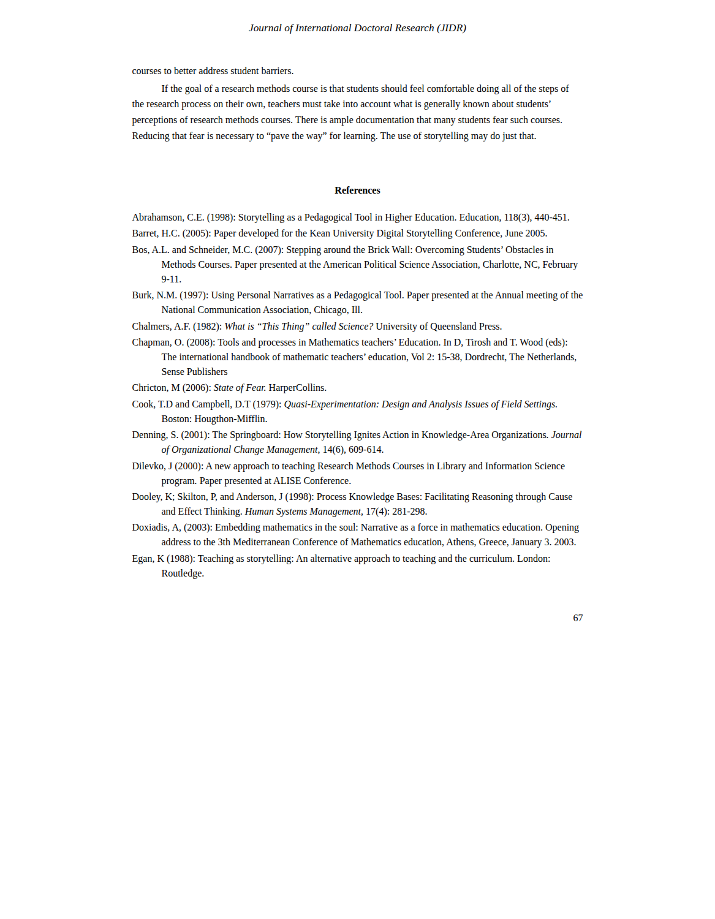Journal of International Doctoral Research (JIDR)
courses to better address student barriers.
If the goal of a research methods course is that students should feel comfortable doing all of the steps of the research process on their own, teachers must take into account what is generally known about students’ perceptions of research methods courses. There is ample documentation that many students fear such courses. Reducing that fear is necessary to “pave the way” for learning. The use of storytelling may do just that.
References
Abrahamson, C.E. (1998): Storytelling as a Pedagogical Tool in Higher Education. Education, 118(3), 440-451.
Barret, H.C. (2005): Paper developed for the Kean University Digital Storytelling Conference, June 2005.
Bos, A.L. and Schneider, M.C. (2007): Stepping around the Brick Wall: Overcoming Students’ Obstacles in Methods Courses. Paper presented at the American Political Science Association, Charlotte, NC, February 9-11.
Burk, N.M. (1997): Using Personal Narratives as a Pedagogical Tool. Paper presented at the Annual meeting of the National Communication Association, Chicago, Ill.
Chalmers, A.F. (1982): What is “This Thing” called Science? University of Queensland Press.
Chapman, O. (2008): Tools and processes in Mathematics teachers’ Education. In D, Tirosh and T. Wood (eds): The international handbook of mathematic teachers’ education, Vol 2: 15-38, Dordrecht, The Netherlands, Sense Publishers
Chricton, M (2006): State of Fear. HarperCollins.
Cook, T.D and Campbell, D.T (1979): Quasi-Experimentation: Design and Analysis Issues of Field Settings. Boston: Hougthon-Mifflin.
Denning, S. (2001): The Springboard: How Storytelling Ignites Action in Knowledge-Area Organizations. Journal of Organizational Change Management, 14(6), 609-614.
Dilevko, J (2000): A new approach to teaching Research Methods Courses in Library and Information Science program. Paper presented at ALISE Conference.
Dooley, K; Skilton, P, and Anderson, J (1998): Process Knowledge Bases: Facilitating Reasoning through Cause and Effect Thinking. Human Systems Management, 17(4): 281-298.
Doxiadis, A, (2003): Embedding mathematics in the soul: Narrative as a force in mathematics education. Opening address to the 3th Mediterranean Conference of Mathematics education, Athens, Greece, January 3. 2003.
Egan, K (1988): Teaching as storytelling: An alternative approach to teaching and the curriculum. London: Routledge.
67